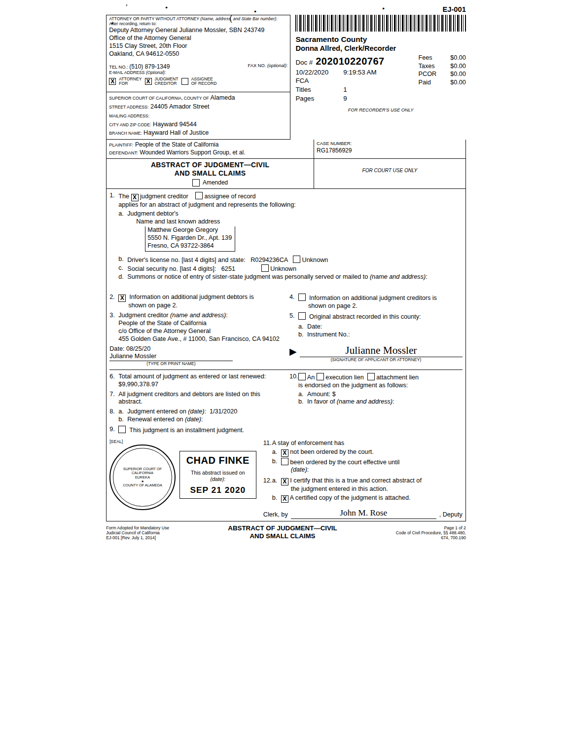'
•
•
(
•
•
EJ-001
ATTORNEY OR PARTY WITHOUT ATTORNEY (Name, address, and State Bar number):
After recording, return to:
Deputy Attorney General Julianne Mossler, SBN 243749
Office of the Attorney General
1515 Clay Street, 20th Floor
Oakland, CA 94612-0550
TEL NO.: (510) 879-1349
FAX NO. (optional):
E-MAIL ADDRESS (Optional):
ATTORNEY
FOR JUDGMENT
CREDITOR ASSIGNEE
OF RECORD
SUPERIOR COURT OF CALIFORNIA, COUNTY OF Alameda
STREET ADDRESS: 24405 Amador Street
MAILING ADDRESS:
CITY AND ZIP CODE: Hayward 94544
BRANCH NAME: Hayward Hall of Justice
Sacramento County
Donna Allred, Clerk/Recorder
Doc # 202010220767
10/22/2020
9:19:53 AM
FCA
Titles
1
Pages
9
Fees
$0.00
Taxes
$0.00
PCOR
$0.00
Paid
$0.00
FOR RECORDER'S USE ONLY
PLAINTIFF: People of the State of California
DEFENDANT: Wounded Warriors Support Group, et al.
CASE NUMBER:
RG17856929
ABSTRACT OF JUDGMENT—CIVIL
AND SMALL CLAIMS
Amended
FOR COURT USE ONLY
1.
The judgment creditor assignee of record
applies for an abstract of judgment and represents the following:
a.
Judgment debtor's
Name and last known address
Matthew George Gregory
5550 N. Figarden Dr., Apt. 139
Fresno, CA 93722-3864
b.
Driver's license no. [last 4 digits] and state: R0294236CA Unknown
c.
Social security no. [last 4 digits]: 6251 Unknown
d.
Summons or notice of entry of sister-state judgment was personally served or mailed to (name and address):
2.
Information on additional judgment debtors is
shown on page 2.
3.
Judgment creditor (name and address):
People of the State of California
c/o Office of the Attorney General
455 Golden Gate Ave., # 11000, San Francisco, CA 94102
Date: 08/25/20
Julianne Mossler
(TYPE OR PRINT NAME)
4.
Information on additional judgment creditors is
shown on page 2.
5.
Original abstract recorded in this county:
a.
Date:
b.
Instrument No.:
▶
Julianne Mossler
(SIGNATURE OF APPLICANT OR ATTORNEY)
6.
Total amount of judgment as entered or last renewed:
$9,990,378.97
7.
All judgment creditors and debtors are listed on this abstract.
8.
a.
Judgment entered on (date): 1/31/2020
b.
Renewal entered on (date):
9.
This judgment is an installment judgment.
10.
An execution lien attachment lien
is endorsed on the judgment as follows:
a.
Amount: $
b.
In favor of (name and address):
[SEAL]
SUPERIOR COURT OF CALIFORNIA
EUREKA
★
COUNTY OF ALAMEDA
CHAD FINKE
This abstract issued on (date):
SEP 21 2020
11.
A stay of enforcement has
a.
not been ordered by the court.
b.
been ordered by the court effective until
(date):
12.
a.
I certify that this is a true and correct abstract of
the judgment entered in this action.
b.
A certified copy of the judgment is attached.
Clerk, by
John M. Rose
, Deputy
Form Adopted for Mandatory Use
Judicial Council of California
EJ-001 [Rev. July 1, 2014]
ABSTRACT OF JUDGMENT—CIVIL
AND SMALL CLAIMS
Page 1 of 2
Code of Civil Procedure, §§ 488.480,
674, 700.190